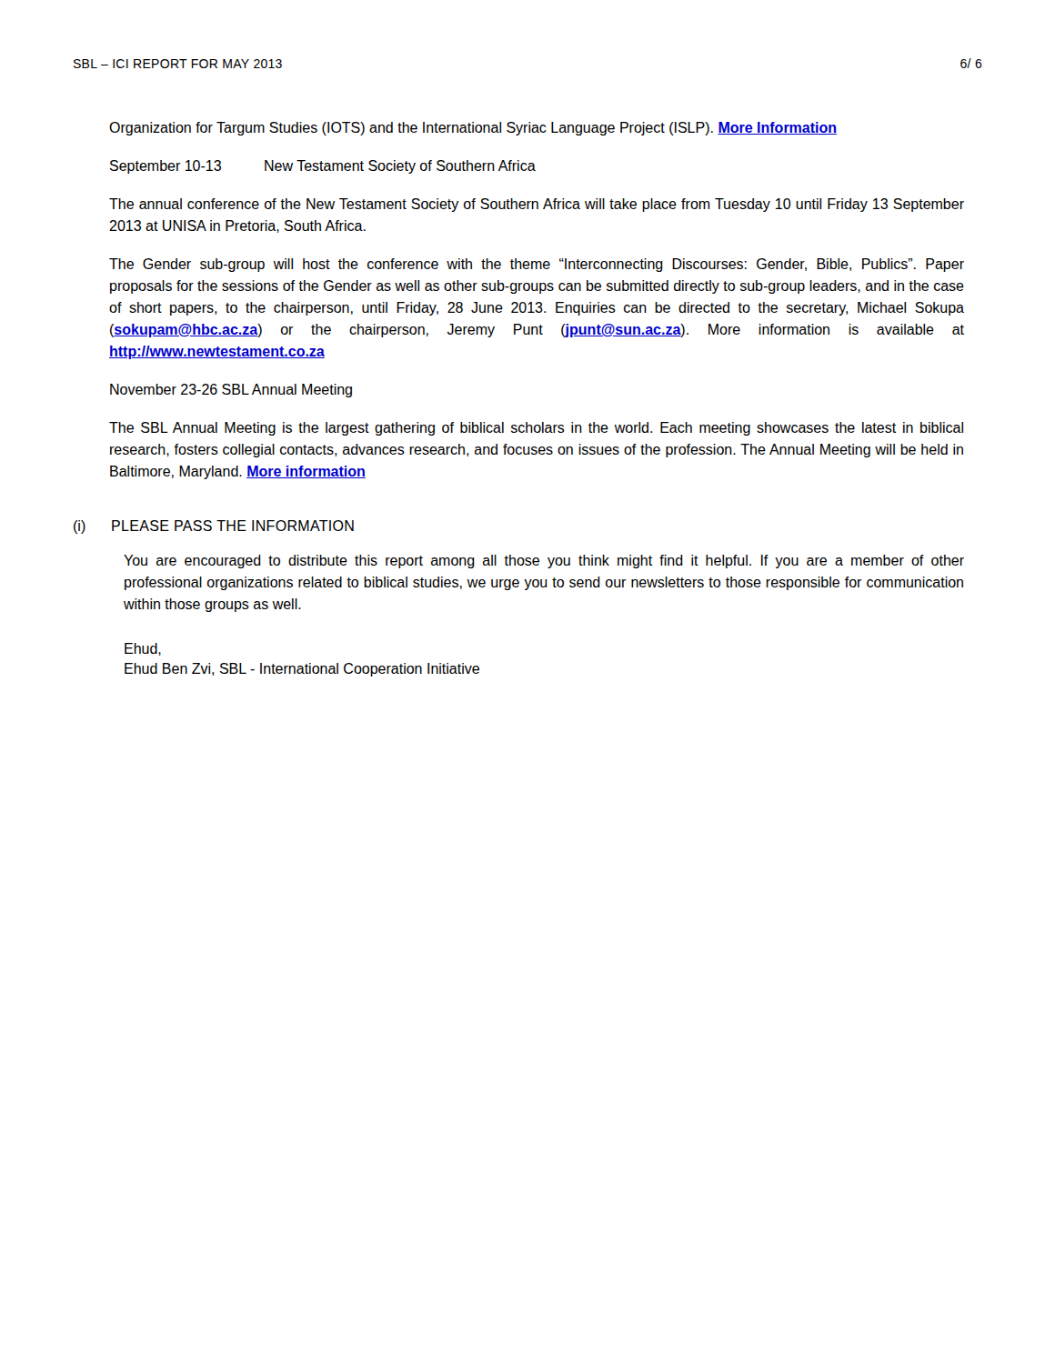SBL – ICI REPORT FOR MAY 2013 6/ 6
Organization for Targum Studies (IOTS) and the International Syriac Language Project (ISLP). More Information
September 10-13 New Testament Society of Southern Africa
The annual conference of the New Testament Society of Southern Africa will take place from Tuesday 10 until Friday 13 September 2013 at UNISA in Pretoria, South Africa.
The Gender sub-group will host the conference with the theme “Interconnecting Discourses: Gender, Bible, Publics”. Paper proposals for the sessions of the Gender as well as other sub-groups can be submitted directly to sub-group leaders, and in the case of short papers, to the chairperson, until Friday, 28 June 2013. Enquiries can be directed to the secretary, Michael Sokupa (sokupam@hbc.ac.za) or the chairperson, Jeremy Punt (jpunt@sun.ac.za). More information is available at http://www.newtestament.co.za
November 23-26 SBL Annual Meeting
The SBL Annual Meeting is the largest gathering of biblical scholars in the world. Each meeting showcases the latest in biblical research, fosters collegial contacts, advances research, and focuses on issues of the profession. The Annual Meeting will be held in Baltimore, Maryland. More information
(i) PLEASE PASS THE INFORMATION
You are encouraged to distribute this report among all those you think might find it helpful. If you are a member of other professional organizations related to biblical studies, we urge you to send our newsletters to those responsible for communication within those groups as well.
Ehud,
Ehud Ben Zvi, SBL - International Cooperation Initiative